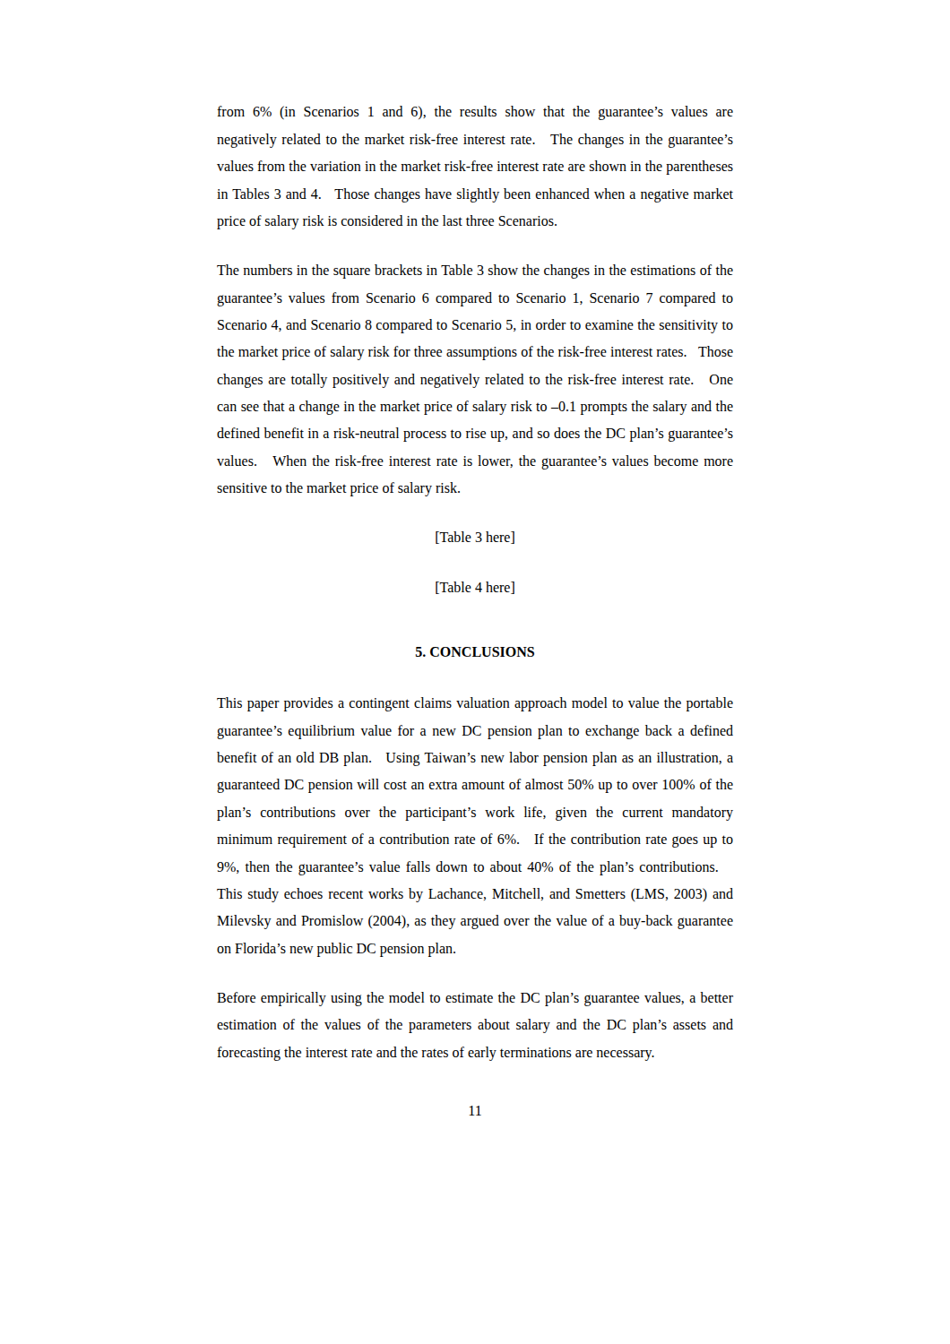from 6% (in Scenarios 1 and 6), the results show that the guarantee’s values are negatively related to the market risk-free interest rate. The changes in the guarantee’s values from the variation in the market risk-free interest rate are shown in the parentheses in Tables 3 and 4. Those changes have slightly been enhanced when a negative market price of salary risk is considered in the last three Scenarios.
The numbers in the square brackets in Table 3 show the changes in the estimations of the guarantee’s values from Scenario 6 compared to Scenario 1, Scenario 7 compared to Scenario 4, and Scenario 8 compared to Scenario 5, in order to examine the sensitivity to the market price of salary risk for three assumptions of the risk-free interest rates. Those changes are totally positively and negatively related to the risk-free interest rate. One can see that a change in the market price of salary risk to –0.1 prompts the salary and the defined benefit in a risk-neutral process to rise up, and so does the DC plan’s guarantee’s values. When the risk-free interest rate is lower, the guarantee’s values become more sensitive to the market price of salary risk.
[Table 3 here]
[Table 4 here]
5. CONCLUSIONS
This paper provides a contingent claims valuation approach model to value the portable guarantee’s equilibrium value for a new DC pension plan to exchange back a defined benefit of an old DB plan. Using Taiwan’s new labor pension plan as an illustration, a guaranteed DC pension will cost an extra amount of almost 50% up to over 100% of the plan’s contributions over the participant’s work life, given the current mandatory minimum requirement of a contribution rate of 6%. If the contribution rate goes up to 9%, then the guarantee’s value falls down to about 40% of the plan’s contributions. This study echoes recent works by Lachance, Mitchell, and Smetters (LMS, 2003) and Milevsky and Promislow (2004), as they argued over the value of a buy-back guarantee on Florida’s new public DC pension plan.
Before empirically using the model to estimate the DC plan’s guarantee values, a better estimation of the values of the parameters about salary and the DC plan’s assets and forecasting the interest rate and the rates of early terminations are necessary.
11